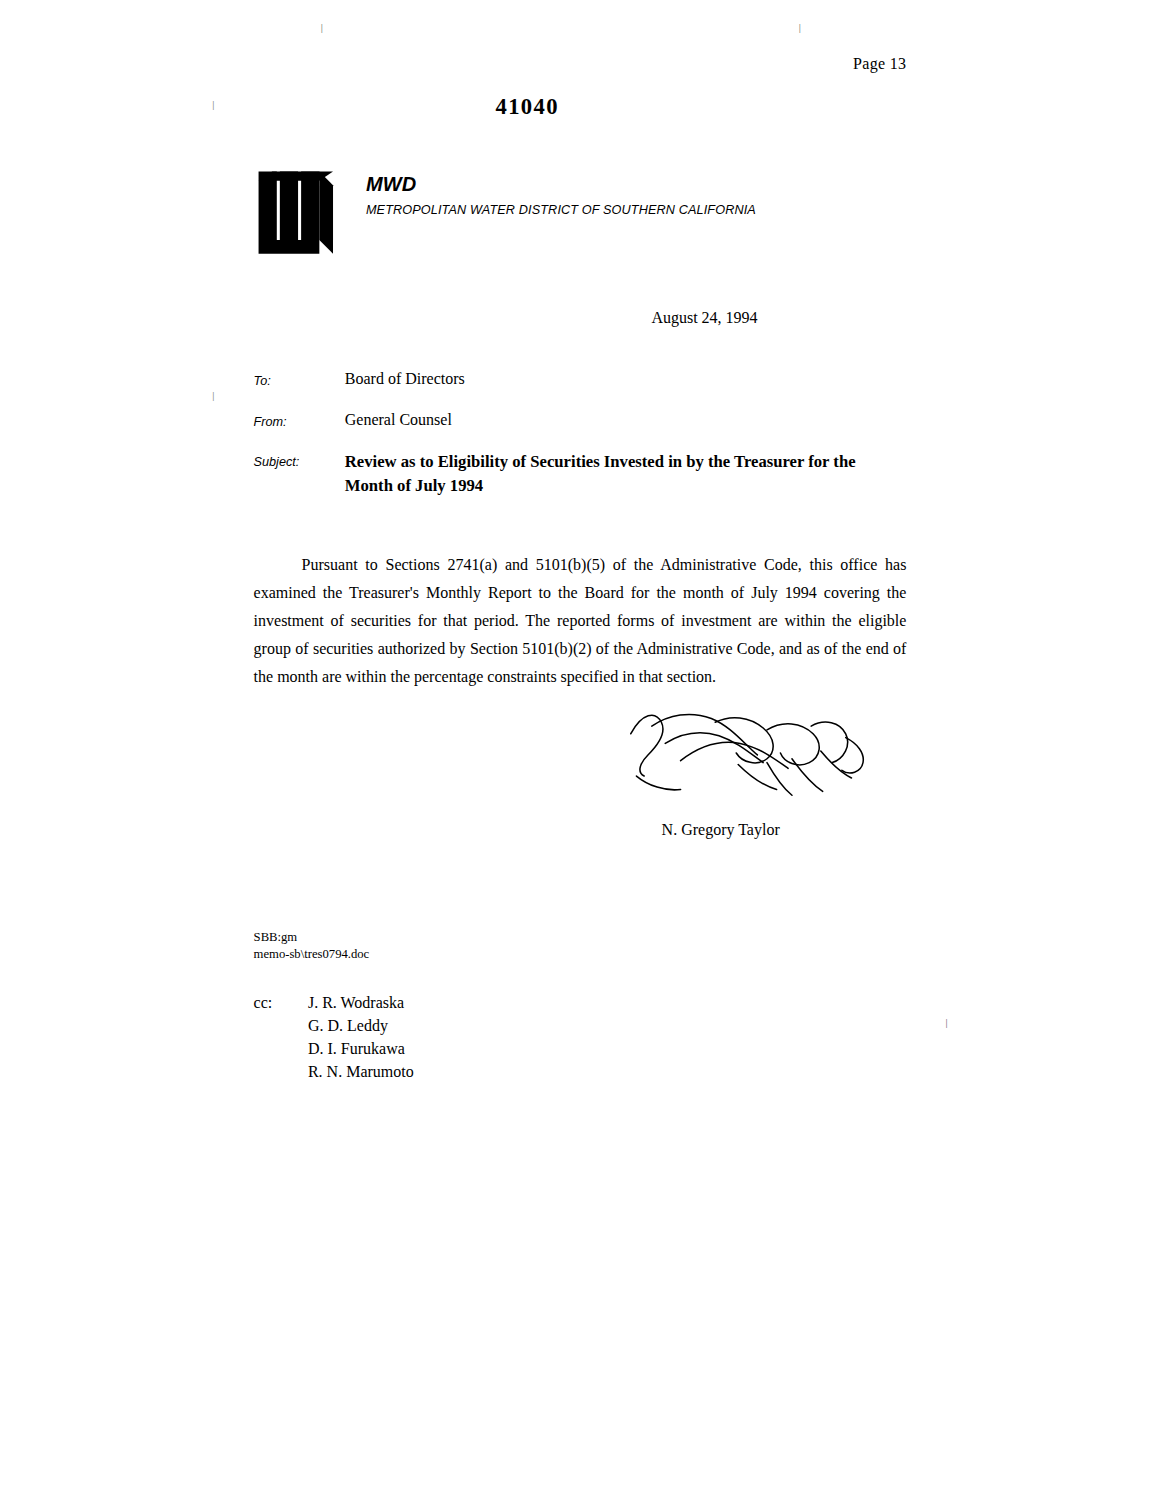|
|
|
|
|
Page 13
41040
MWD
METROPOLITAN WATER DISTRICT OF SOUTHERN CALIFORNIA
August 24, 1994
| To: | Board of Directors |
| From: | General Counsel |
| Subject: | Review as to Eligibility of Securities Invested in by the Treasurer for the Month of July 1994 |
Pursuant to Sections 2741(a) and 5101(b)(5) of the Administrative Code, this office has examined the Treasurer's Monthly Report to the Board for the month of July 1994 covering the investment of securities for that period. The reported forms of investment are within the eligible group of securities authorized by Section 5101(b)(2) of the Administrative Code, and as of the end of the month are within the percentage constraints specified in that section.
N. Gregory Taylor
SBB:gm
memo-sb\tres0794.doc
cc:
J. R. Wodraska
G. D. Leddy
D. I. Furukawa
R. N. Marumoto